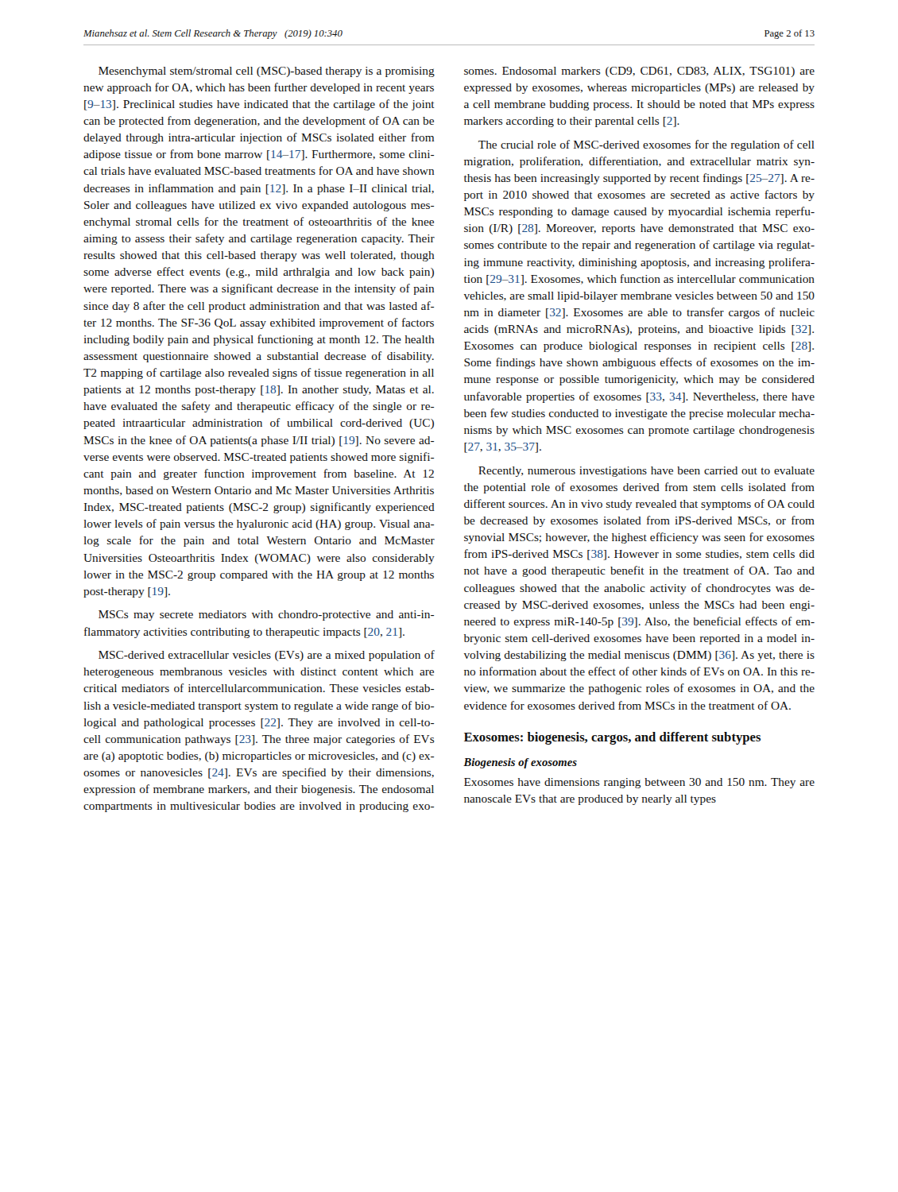Mianehsaz et al. Stem Cell Research & Therapy (2019) 10:340 Page 2 of 13
Mesenchymal stem/stromal cell (MSC)-based therapy is a promising new approach for OA, which has been further developed in recent years [9–13]. Preclinical studies have indicated that the cartilage of the joint can be protected from degeneration, and the development of OA can be delayed through intra-articular injection of MSCs isolated either from adipose tissue or from bone marrow [14–17]. Furthermore, some clinical trials have evaluated MSC-based treatments for OA and have shown decreases in inflammation and pain [12]. In a phase I–II clinical trial, Soler and colleagues have utilized ex vivo expanded autologous mesenchymal stromal cells for the treatment of osteoarthritis of the knee aiming to assess their safety and cartilage regeneration capacity. Their results showed that this cell-based therapy was well tolerated, though some adverse effect events (e.g., mild arthralgia and low back pain) were reported. There was a significant decrease in the intensity of pain since day 8 after the cell product administration and that was lasted after 12 months. The SF-36 QoL assay exhibited improvement of factors including bodily pain and physical functioning at month 12. The health assessment questionnaire showed a substantial decrease of disability. T2 mapping of cartilage also revealed signs of tissue regeneration in all patients at 12 months post-therapy [18]. In another study, Matas et al. have evaluated the safety and therapeutic efficacy of the single or repeated intraarticular administration of umbilical cord-derived (UC) MSCs in the knee of OA patients(a phase I/II trial) [19]. No severe adverse events were observed. MSC-treated patients showed more significant pain and greater function improvement from baseline. At 12 months, based on Western Ontario and Mc Master Universities Arthritis Index, MSC-treated patients (MSC-2 group) significantly experienced lower levels of pain versus the hyaluronic acid (HA) group. Visual analog scale for the pain and total Western Ontario and McMaster Universities Osteoarthritis Index (WOMAC) were also considerably lower in the MSC-2 group compared with the HA group at 12 months post-therapy [19].
MSCs may secrete mediators with chondro-protective and anti-inflammatory activities contributing to therapeutic impacts [20, 21].
MSC-derived extracellular vesicles (EVs) are a mixed population of heterogeneous membranous vesicles with distinct content which are critical mediators of intercellularcommunication. These vesicles establish a vesicle-mediated transport system to regulate a wide range of biological and pathological processes [22]. They are involved in cell-to-cell communication pathways [23]. The three major categories of EVs are (a) apoptotic bodies, (b) microparticles or microvesicles, and (c) exosomes or nanovesicles [24]. EVs are specified by their dimensions, expression of membrane markers, and their biogenesis. The endosomal compartments in multivesicular bodies are involved in producing exosomes. Endosomal markers (CD9, CD61, CD83, ALIX, TSG101) are expressed by exosomes, whereas microparticles (MPs) are released by a cell membrane budding process. It should be noted that MPs express markers according to their parental cells [2].
The crucial role of MSC-derived exosomes for the regulation of cell migration, proliferation, differentiation, and extracellular matrix synthesis has been increasingly supported by recent findings [25–27]. A report in 2010 showed that exosomes are secreted as active factors by MSCs responding to damage caused by myocardial ischemia reperfusion (I/R) [28]. Moreover, reports have demonstrated that MSC exosomes contribute to the repair and regeneration of cartilage via regulating immune reactivity, diminishing apoptosis, and increasing proliferation [29–31]. Exosomes, which function as intercellular communication vehicles, are small lipid-bilayer membrane vesicles between 50 and 150 nm in diameter [32]. Exosomes are able to transfer cargos of nucleic acids (mRNAs and microRNAs), proteins, and bioactive lipids [32]. Exosomes can produce biological responses in recipient cells [28]. Some findings have shown ambiguous effects of exosomes on the immune response or possible tumorigenicity, which may be considered unfavorable properties of exosomes [33, 34]. Nevertheless, there have been few studies conducted to investigate the precise molecular mechanisms by which MSC exosomes can promote cartilage chondrogenesis [27, 31, 35–37].
Recently, numerous investigations have been carried out to evaluate the potential role of exosomes derived from stem cells isolated from different sources. An in vivo study revealed that symptoms of OA could be decreased by exosomes isolated from iPS-derived MSCs, or from synovial MSCs; however, the highest efficiency was seen for exosomes from iPS-derived MSCs [38]. However in some studies, stem cells did not have a good therapeutic benefit in the treatment of OA. Tao and colleagues showed that the anabolic activity of chondrocytes was decreased by MSC-derived exosomes, unless the MSCs had been engineered to express miR-140-5p [39]. Also, the beneficial effects of embryonic stem cell-derived exosomes have been reported in a model involving destabilizing the medial meniscus (DMM) [36]. As yet, there is no information about the effect of other kinds of EVs on OA. In this review, we summarize the pathogenic roles of exosomes in OA, and the evidence for exosomes derived from MSCs in the treatment of OA.
Exosomes: biogenesis, cargos, and different subtypes
Biogenesis of exosomes
Exosomes have dimensions ranging between 30 and 150 nm. They are nanoscale EVs that are produced by nearly all types